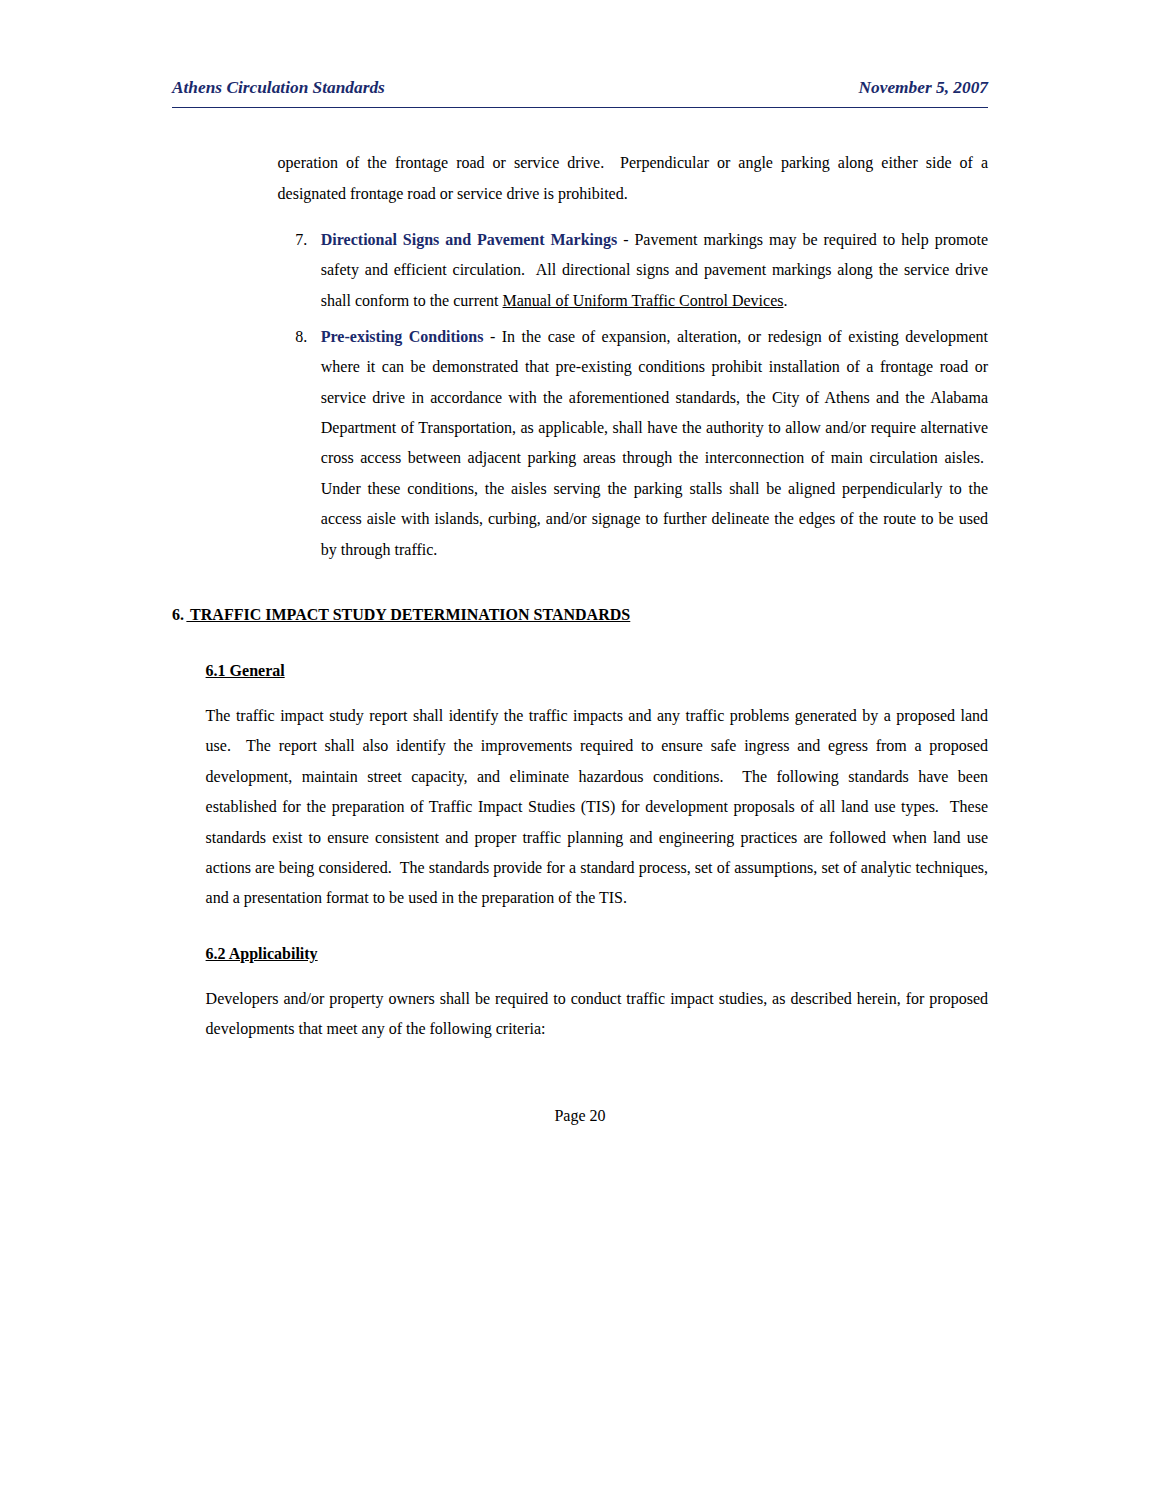Athens Circulation Standards November 5, 2007
operation of the frontage road or service drive. Perpendicular or angle parking along either side of a designated frontage road or service drive is prohibited.
Directional Signs and Pavement Markings - Pavement markings may be required to help promote safety and efficient circulation. All directional signs and pavement markings along the service drive shall conform to the current Manual of Uniform Traffic Control Devices.
Pre-existing Conditions - In the case of expansion, alteration, or redesign of existing development where it can be demonstrated that pre-existing conditions prohibit installation of a frontage road or service drive in accordance with the aforementioned standards, the City of Athens and the Alabama Department of Transportation, as applicable, shall have the authority to allow and/or require alternative cross access between adjacent parking areas through the interconnection of main circulation aisles. Under these conditions, the aisles serving the parking stalls shall be aligned perpendicularly to the access aisle with islands, curbing, and/or signage to further delineate the edges of the route to be used by through traffic.
6. TRAFFIC IMPACT STUDY DETERMINATION STANDARDS
6.1 General
The traffic impact study report shall identify the traffic impacts and any traffic problems generated by a proposed land use. The report shall also identify the improvements required to ensure safe ingress and egress from a proposed development, maintain street capacity, and eliminate hazardous conditions. The following standards have been established for the preparation of Traffic Impact Studies (TIS) for development proposals of all land use types. These standards exist to ensure consistent and proper traffic planning and engineering practices are followed when land use actions are being considered. The standards provide for a standard process, set of assumptions, set of analytic techniques, and a presentation format to be used in the preparation of the TIS.
6.2 Applicability
Developers and/or property owners shall be required to conduct traffic impact studies, as described herein, for proposed developments that meet any of the following criteria:
Page 20